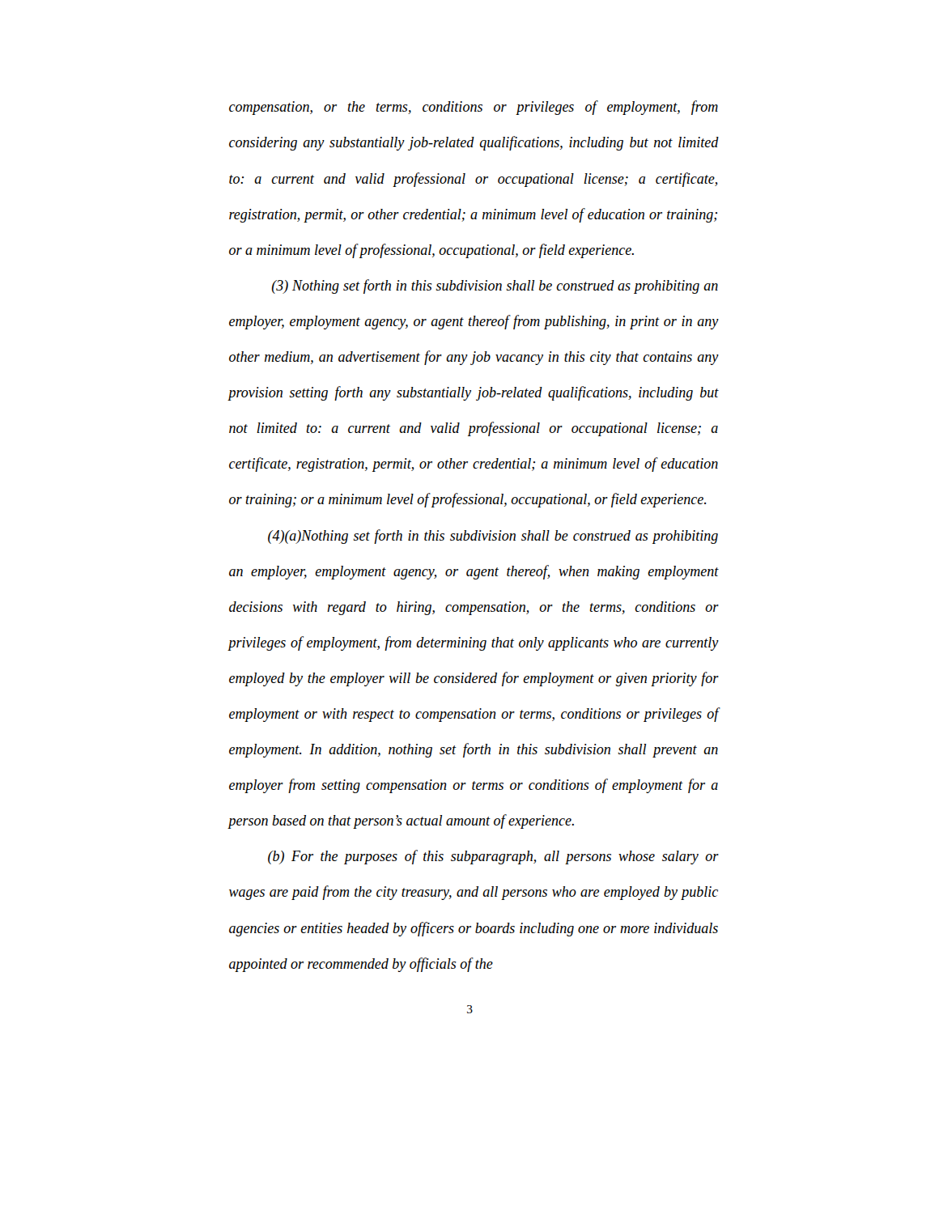compensation, or the terms, conditions or privileges of employment, from considering any substantially job-related qualifications, including but not limited to: a current and valid professional or occupational license; a certificate, registration, permit, or other credential; a minimum level of education or training; or a minimum level of professional, occupational, or field experience.
(3) Nothing set forth in this subdivision shall be construed as prohibiting an employer, employment agency, or agent thereof from publishing, in print or in any other medium, an advertisement for any job vacancy in this city that contains any provision setting forth any substantially job-related qualifications, including but not limited to: a current and valid professional or occupational license; a certificate, registration, permit, or other credential; a minimum level of education or training; or a minimum level of professional, occupational, or field experience.
(4)(a)Nothing set forth in this subdivision shall be construed as prohibiting an employer, employment agency, or agent thereof, when making employment decisions with regard to hiring, compensation, or the terms, conditions or privileges of employment, from determining that only applicants who are currently employed by the employer will be considered for employment or given priority for employment or with respect to compensation or terms, conditions or privileges of employment. In addition, nothing set forth in this subdivision shall prevent an employer from setting compensation or terms or conditions of employment for a person based on that person’s actual amount of experience.
(b) For the purposes of this subparagraph, all persons whose salary or wages are paid from the city treasury, and all persons who are employed by public agencies or entities headed by officers or boards including one or more individuals appointed or recommended by officials of the
3